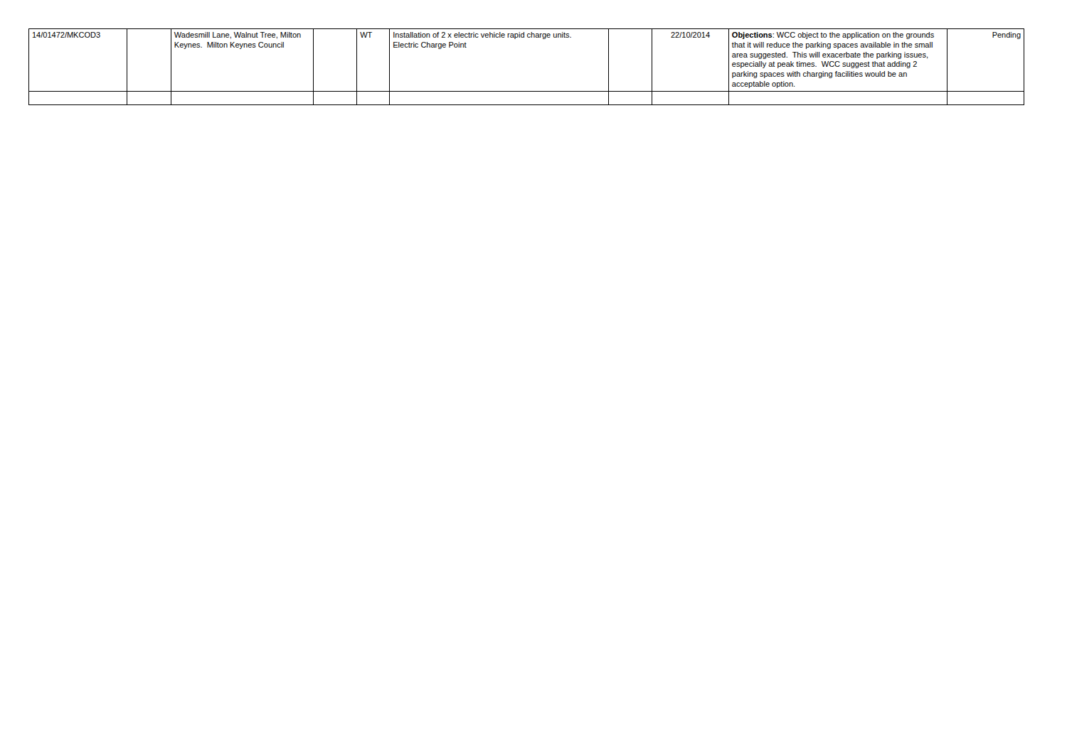| 14/01472/MKCOD3 | | Wadesmill Lane, Walnut Tree, Milton Keynes. Milton Keynes Council | | WT | Installation of 2 x electric vehicle rapid charge units. Electric Charge Point | | 22/10/2014 | Objections : WCC object to the application on the grounds that it will reduce the parking spaces available in the small area suggested. This will exacerbate the parking issues, especially at peak times. WCC suggest that adding 2 parking spaces with charging facilities would be an acceptable option. | Pending |